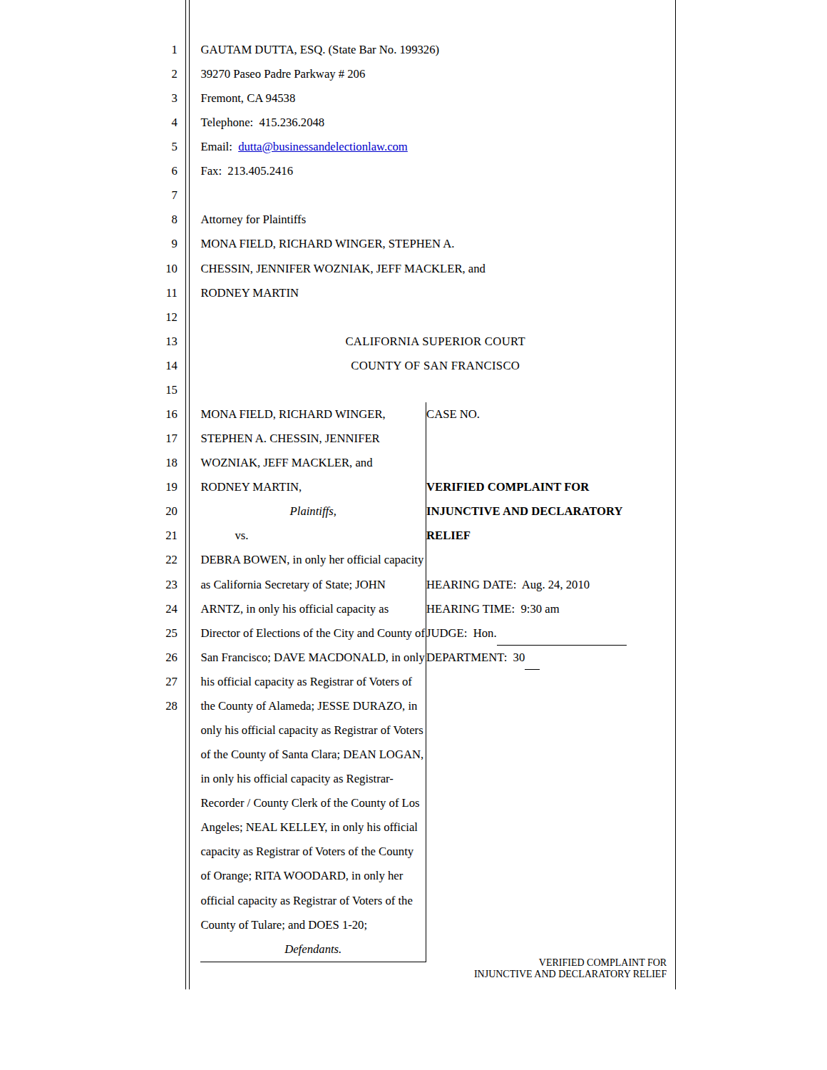1
2
3
4
5
6
7
8
9
10
11
12
13
14
15
16
17
18
19
20
21
22
23
24
25
26
27
28
GAUTAM DUTTA, ESQ. (State Bar No. 199326)
39270 Paseo Padre Parkway # 206
Fremont, CA 94538
Telephone: 415.236.2048
Email: dutta@businessandelectionlaw.com
Fax: 213.405.2416
Attorney for Plaintiffs
MONA FIELD, RICHARD WINGER, STEPHEN A.
CHESSIN, JENNIFER WOZNIAK, JEFF MACKLER, and
RODNEY MARTIN
CALIFORNIA SUPERIOR COURT
COUNTY OF SAN FRANCISCO
| MONA FIELD, RICHARD WINGER, STEPHEN A. CHESSIN, JENNIFER WOZNIAK, JEFF MACKLER, and RODNEY MARTIN, Plaintiffs, vs. DEBRA BOWEN, in only her official capacity as California Secretary of State; JOHN ARNTZ, in only his official capacity as Director of Elections of the City and County of San Francisco; DAVE MACDONALD, in only his official capacity as Registrar of Voters of the County of Alameda; JESSE DURAZO, in only his official capacity as Registrar of Voters of the County of Santa Clara; DEAN LOGAN, in only his official capacity as Registrar-Recorder / County Clerk of the County of Los Angeles; NEAL KELLEY, in only his official capacity as Registrar of Voters of the County of Orange; RITA WOODARD, in only her official capacity as Registrar of Voters of the County of Tulare; and DOES 1-20; Defendants. | CASE NO. VERIFIED COMPLAINT FOR INJUNCTIVE AND DECLARATORY RELIEF HEARING DATE: Aug. 24, 2010 HEARING TIME: 9:30 am JUDGE: Hon. DEPARTMENT: 30 |
VERIFIED COMPLAINT FOR
INJUNCTIVE AND DECLARATORY RELIEF